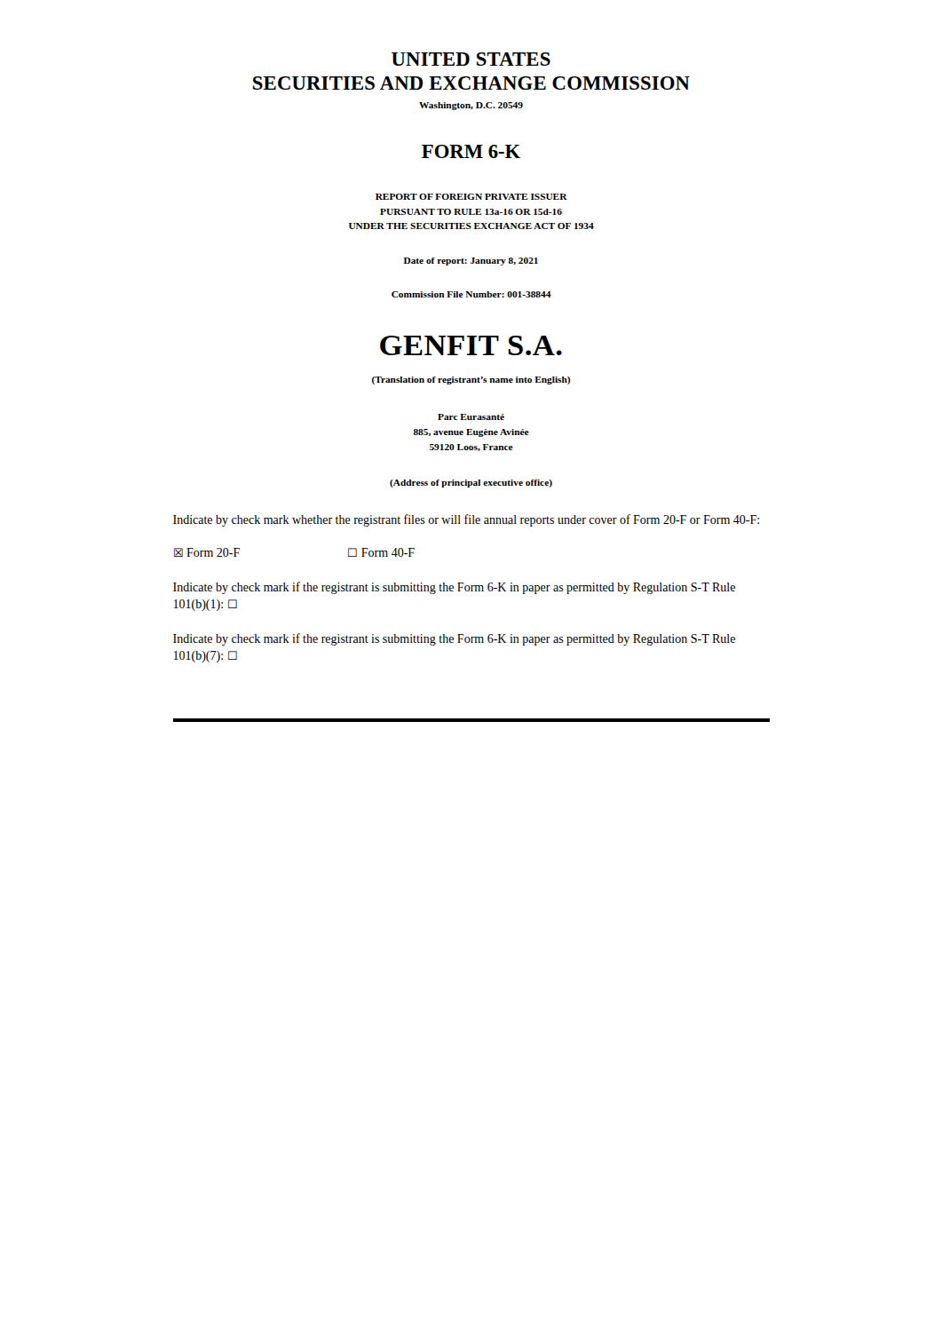UNITED STATES
SECURITIES AND EXCHANGE COMMISSION
Washington, D.C. 20549
FORM 6-K
REPORT OF FOREIGN PRIVATE ISSUER
PURSUANT TO RULE 13a-16 OR 15d-16
UNDER THE SECURITIES EXCHANGE ACT OF 1934
Date of report: January 8, 2021
Commission File Number: 001-38844
GENFIT S.A.
(Translation of registrant’s name into English)
Parc Eurasanté
885, avenue Eugène Avinée
59120 Loos, France
(Address of principal executive office)
Indicate by check mark whether the registrant files or will file annual reports under cover of Form 20-F or Form 40-F:
☒ Form 20-F☐ Form 40-F
Indicate by check mark if the registrant is submitting the Form 6-K in paper as permitted by Regulation S-T Rule 101(b)(1): ☐
Indicate by check mark if the registrant is submitting the Form 6-K in paper as permitted by Regulation S-T Rule 101(b)(7): ☐